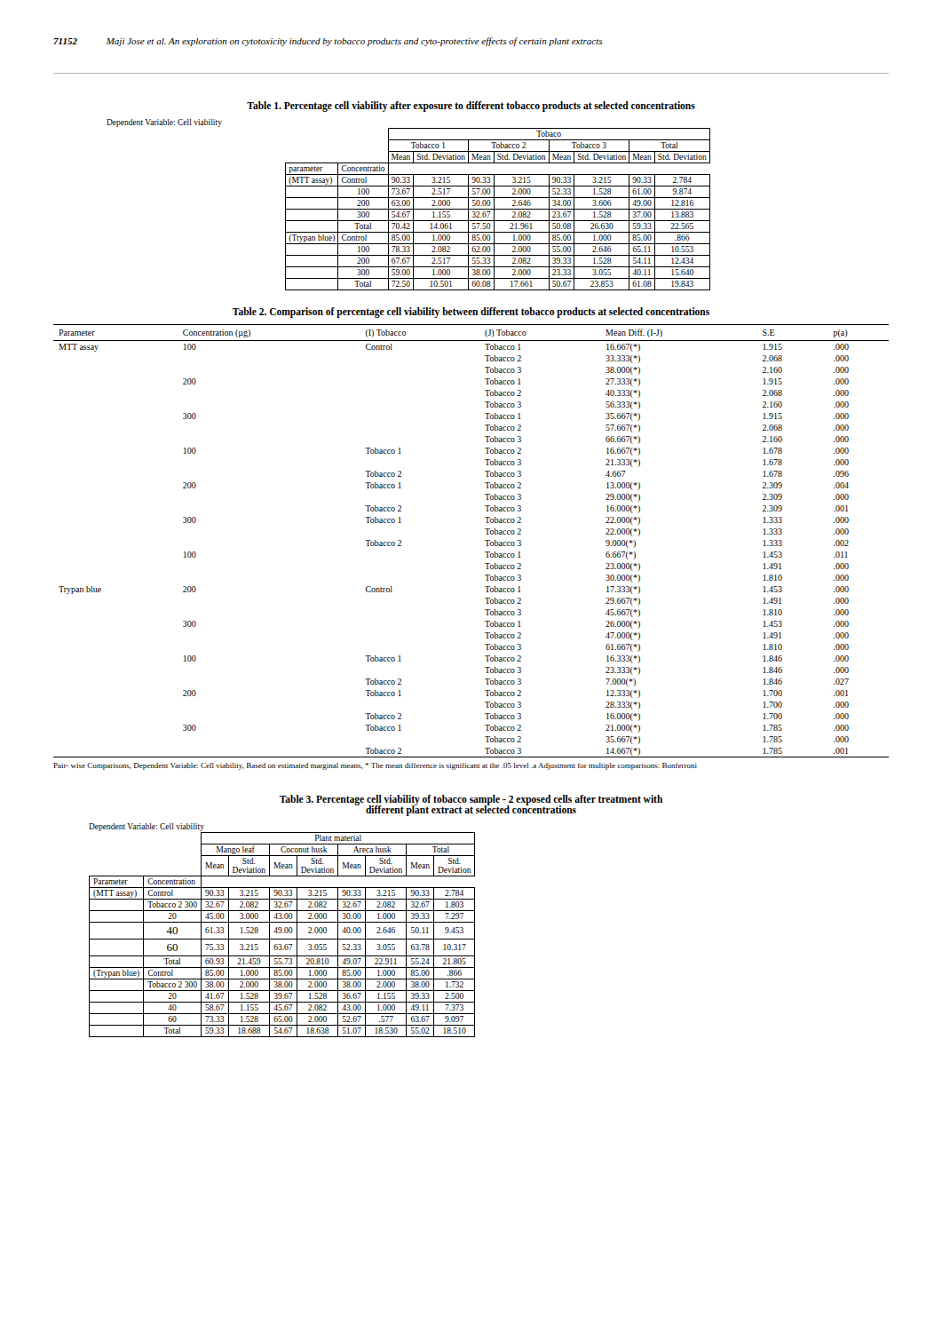71152 Maji Jose et al. An exploration on cytotoxicity induced by tobacco products and cyto-protective effects of certain plant extracts
Table 1. Percentage cell viability after exposure to different tobacco products at selected concentrations
Dependent Variable: Cell viability
| | Tobaco |
| Tobacco 1 | Tobacco 2 | Tobacco 3 | Total |
| Mean | Std. Deviation | Mean | Std. Deviation | Mean | Std. Deviation | Mean | Std. Deviation |
| parameter | Concentratio | |
| (MTT assay) | Control | 90.33 | 3.215 | 90.33 | 3.215 | 90.33 | 3.215 | 90.33 | 2.784 |
| | 100 | 73.67 | 2.517 | 57.00 | 2.000 | 52.33 | 1.528 | 61.00 | 9.874 |
| | 200 | 63.00 | 2.000 | 50.00 | 2.646 | 34.00 | 3.606 | 49.00 | 12.816 |
| | 300 | 54.67 | 1.155 | 32.67 | 2.082 | 23.67 | 1.528 | 37.00 | 13.883 |
| | Total | 70.42 | 14.061 | 57.50 | 21.961 | 50.08 | 26.630 | 59.33 | 22.565 |
| (Trypan blue) | Control | 85.00 | 1.000 | 85.00 | 1.000 | 85.00 | 1.000 | 85.00 | .866 |
| | 100 | 78.33 | 2.082 | 62.00 | 2.000 | 55.00 | 2.646 | 65.11 | 10.553 |
| | 200 | 67.67 | 2.517 | 55.33 | 2.082 | 39.33 | 1.528 | 54.11 | 12.434 |
| | 300 | 59.00 | 1.000 | 38.00 | 2.000 | 23.33 | 3.055 | 40.11 | 15.640 |
| | Total | 72.50 | 10.501 | 60.08 | 17.661 | 50.67 | 23.853 | 61.08 | 19.843 |
Table 2. Comparison of percentage cell viability between different tobacco products at selected concentrations
| Parameter | Concentration (µg) | (I) Tobacco | (J) Tobacco | Mean Diff. (I-J) | S.E | p(a) |
| --- | --- | --- | --- | --- | --- | --- |
| MTT assay | 100 | Control | Tobacco 1 | 16.667(*) | 1.915 | .000 |
| | | | Tobacco 2 | 33.333(*) | 2.068 | .000 |
| | | | Tobacco 3 | 38.000(*) | 2.160 | .000 |
| | 200 | | Tobacco 1 | 27.333(*) | 1.915 | .000 |
| | | | Tobacco 2 | 40.333(*) | 2.068 | .000 |
| | | | Tobacco 3 | 56.333(*) | 2.160 | .000 |
| | 300 | | Tobacco 1 | 35.667(*) | 1.915 | .000 |
| | | | Tobacco 2 | 57.667(*) | 2.068 | .000 |
| | | | Tobacco 3 | 66.667(*) | 2.160 | .000 |
| | 100 | Tobacco 1 | Tobacco 2 | 16.667(*) | 1.678 | .000 |
| | | | Tobacco 3 | 21.333(*) | 1.678 | .000 |
| | | Tobacco 2 | Tobacco 3 | 4.667 | 1.678 | .096 |
| | 200 | Tobacco 1 | Tobacco 2 | 13.000(*) | 2.309 | .004 |
| | | | Tobacco 3 | 29.000(*) | 2.309 | .000 |
| | | Tobacco 2 | Tobacco 3 | 16.000(*) | 2.309 | .001 |
| | 300 | Tobacco 1 | Tobacco 2 | 22.000(*) | 1.333 | .000 |
| | | | Tobacco 2 | 22.000(*) | 1.333 | .000 |
| | | Tobacco 2 | Tobacco 3 | 9.000(*) | 1.333 | .002 |
| | 100 | | Tobacco 1 | 6.667(*) | 1.453 | .011 |
| | | | Tobacco 2 | 23.000(*) | 1.491 | .000 |
| | | | Tobacco 3 | 30.000(*) | 1.810 | .000 |
| Trypan blue | 200 | Control | Tobacco 1 | 17.333(*) | 1.453 | .000 |
| | | | Tobacco 2 | 29.667(*) | 1.491 | .000 |
| | | | Tobacco 3 | 45.667(*) | 1.810 | .000 |
| | 300 | | Tobacco 1 | 26.000(*) | 1.453 | .000 |
| | | | Tobacco 2 | 47.000(*) | 1.491 | .000 |
| | | | Tobacco 3 | 61.667(*) | 1.810 | .000 |
| | 100 | Tobacco 1 | Tobacco 2 | 16.333(*) | 1.846 | .000 |
| | | | Tobacco 3 | 23.333(*) | 1.846 | .000 |
| | | Tobacco 2 | Tobacco 3 | 7.000(*) | 1.846 | .027 |
| | 200 | Tobacco 1 | Tobacco 2 | 12.333(*) | 1.700 | .001 |
| | | | Tobacco 3 | 28.333(*) | 1.700 | .000 |
| | | Tobacco 2 | Tobacco 3 | 16.000(*) | 1.700 | .000 |
| | 300 | Tobacco 1 | Tobacco 2 | 21.000(*) | 1.785 | .000 |
| | | | Tobacco 2 | 35.667(*) | 1.785 | .000 |
| | | Tobacco 2 | Tobacco 3 | 14.667(*) | 1.785 | .001 |
Pair- wise Comparisons, Dependent Variable: Cell viability, Based on estimated marginal means, * The mean difference is significant at the .05 level .a Adjustment for multiple comparisons: Bonferroni
Table 3. Percentage cell viability of tobacco sample - 2 exposed cells after treatment with
different plant extract at selected concentrations
Dependent Variable: Cell viability
| | Plant material |
| Mango leaf | Coconut husk | Areca husk | Total |
| Mean | Std. Deviation | Mean | Std. Deviation | Mean | Std. Deviation | Mean | Std. Deviation |
| Parameter | Concentration | |
| (MTT assay) | Control | 90.33 | 3.215 | 90.33 | 3.215 | 90.33 | 3.215 | 90.33 | 2.784 |
| | Tobacco 2 300 | 32.67 | 2.082 | 32.67 | 2.082 | 32.67 | 2.082 | 32.67 | 1.803 |
| | 20 | 45.00 | 3.000 | 43.00 | 2.000 | 30.00 | 1.000 | 39.33 | 7.297 |
| | 40 | 61.33 | 1.528 | 49.00 | 2.000 | 40.00 | 2.646 | 50.11 | 9.453 |
| | 60 | 75.33 | 3.215 | 63.67 | 3.055 | 52.33 | 3.055 | 63.78 | 10.317 |
| | Total | 60.93 | 21.459 | 55.73 | 20.810 | 49.07 | 22.911 | 55.24 | 21.805 |
| (Trypan blue) | Control | 85.00 | 1.000 | 85.00 | 1.000 | 85.00 | 1.000 | 85.00 | .866 |
| | Tobacco 2 300 | 38.00 | 2.000 | 38.00 | 2.000 | 38.00 | 2.000 | 38.00 | 1.732 |
| | 20 | 41.67 | 1.528 | 39.67 | 1.528 | 36.67 | 1.155 | 39.33 | 2.500 |
| | 40 | 58.67 | 1.155 | 45.67 | 2.082 | 43.00 | 1.000 | 49.11 | 7.373 |
| | 60 | 73.33 | 1.528 | 65.00 | 2.000 | 52.67 | .577 | 63.67 | 9.097 |
| | Total | 59.33 | 18.688 | 54.67 | 18.638 | 51.07 | 18.530 | 55.02 | 18.510 |